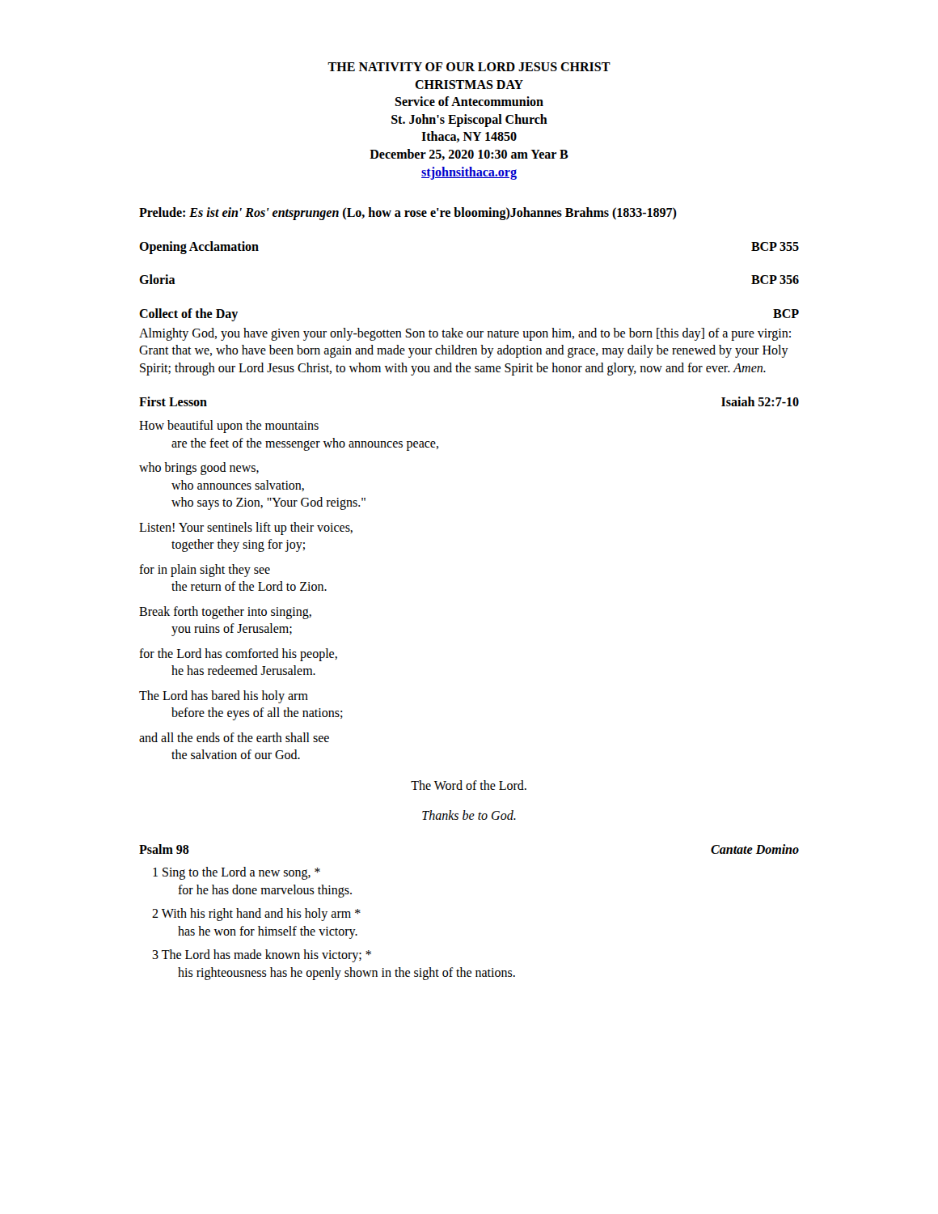THE NATIVITY OF OUR LORD JESUS CHRIST
CHRISTMAS DAY
Service of Antecommunion
St. John's Episcopal Church
Ithaca, NY 14850
December 25, 2020 10:30 am Year B
stjohnsithaca.org
Prelude: Es ist ein' Ros' entsprungen (Lo, how a rose e're blooming)Johannes Brahms (1833-1897)
Opening Acclamation BCP 355
Gloria BCP 356
Collect of the Day BCP
Almighty God, you have given your only-begotten Son to take our nature upon him, and to be born [this day] of a pure virgin: Grant that we, who have been born again and made your children by adoption and grace, may daily be renewed by your Holy Spirit; through our Lord Jesus Christ, to whom with you and the same Spirit be honor and glory, now and for ever. Amen.
First Lesson Isaiah 52:7-10
How beautiful upon the mountains
are the feet of the messenger who announces peace,
who brings good news,
who announces salvation,
who says to Zion, "Your God reigns."
Listen! Your sentinels lift up their voices,
together they sing for joy;
for in plain sight they see
the return of the Lord to Zion.
Break forth together into singing,
you ruins of Jerusalem;
for the Lord has comforted his people,
he has redeemed Jerusalem.
The Lord has bared his holy arm
before the eyes of all the nations;
and all the ends of the earth shall see
the salvation of our God.
The Word of the Lord.
Thanks be to God.
Psalm 98 Cantate Domino
1 Sing to the Lord a new song, *
for he has done marvelous things.
2 With his right hand and his holy arm *
has he won for himself the victory.
3 The Lord has made known his victory; *
his righteousness has he openly shown in the sight of the nations.